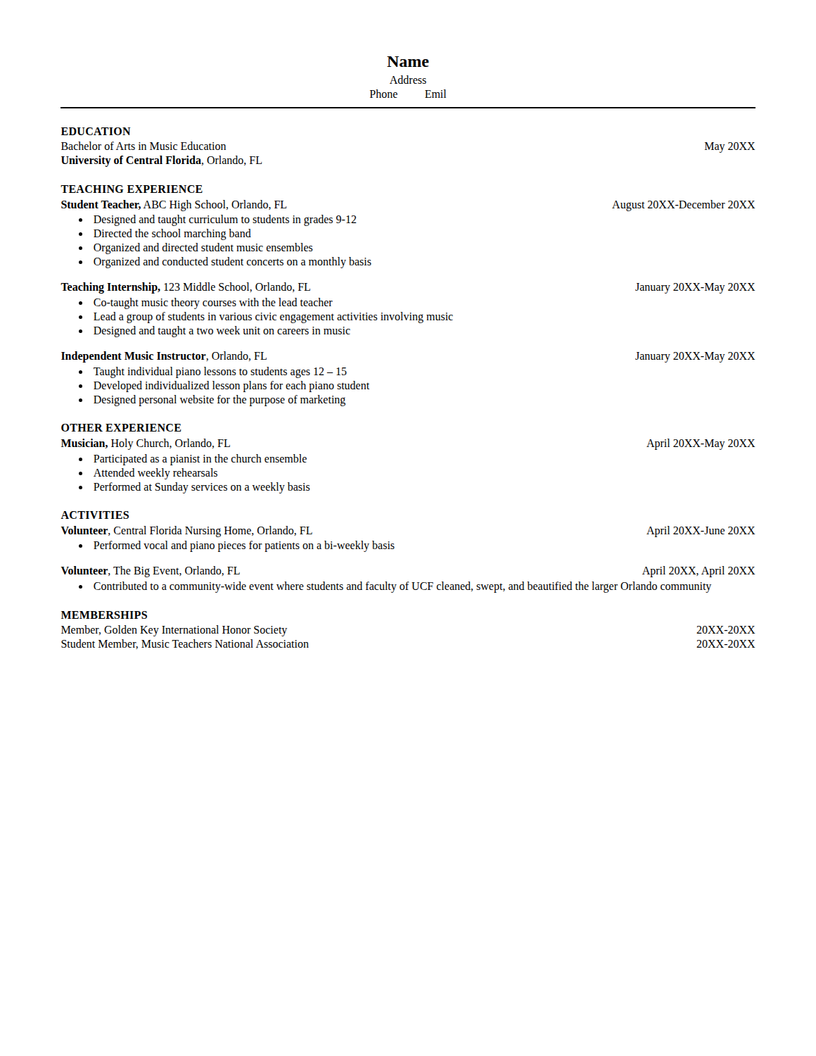Name
Address
Phone Emil
Education
Bachelor of Arts in Music Education
May 20XX
University of Central Florida, Orlando, FL
Teaching Experience
Student Teacher, ABC High School, Orlando, FL
August 20XX-December 20XX
Designed and taught curriculum to students in grades 9-12
Directed the school marching band
Organized and directed student music ensembles
Organized and conducted student concerts on a monthly basis
Teaching Internship, 123 Middle School, Orlando, FL
January 20XX-May 20XX
Co-taught music theory courses with the lead teacher
Lead a group of students in various civic engagement activities involving music
Designed and taught a two week unit on careers in music
Independent Music Instructor, Orlando, FL
January 20XX-May 20XX
Taught individual piano lessons to students ages 12 – 15
Developed individualized lesson plans for each piano student
Designed personal website for the purpose of marketing
Other Experience
Musician, Holy Church, Orlando, FL
April 20XX-May 20XX
Participated as a pianist in the church ensemble
Attended weekly rehearsals
Performed at Sunday services on a weekly basis
Activities
Volunteer, Central Florida Nursing Home, Orlando, FL
April 20XX-June 20XX
Performed vocal and piano pieces for patients on a bi-weekly basis
Volunteer, The Big Event, Orlando, FL
April 20XX, April 20XX
Contributed to a community-wide event where students and faculty of UCF cleaned, swept, and beautified the larger Orlando community
Memberships
Member, Golden Key International Honor Society
20XX-20XX
Student Member, Music Teachers National Association
20XX-20XX